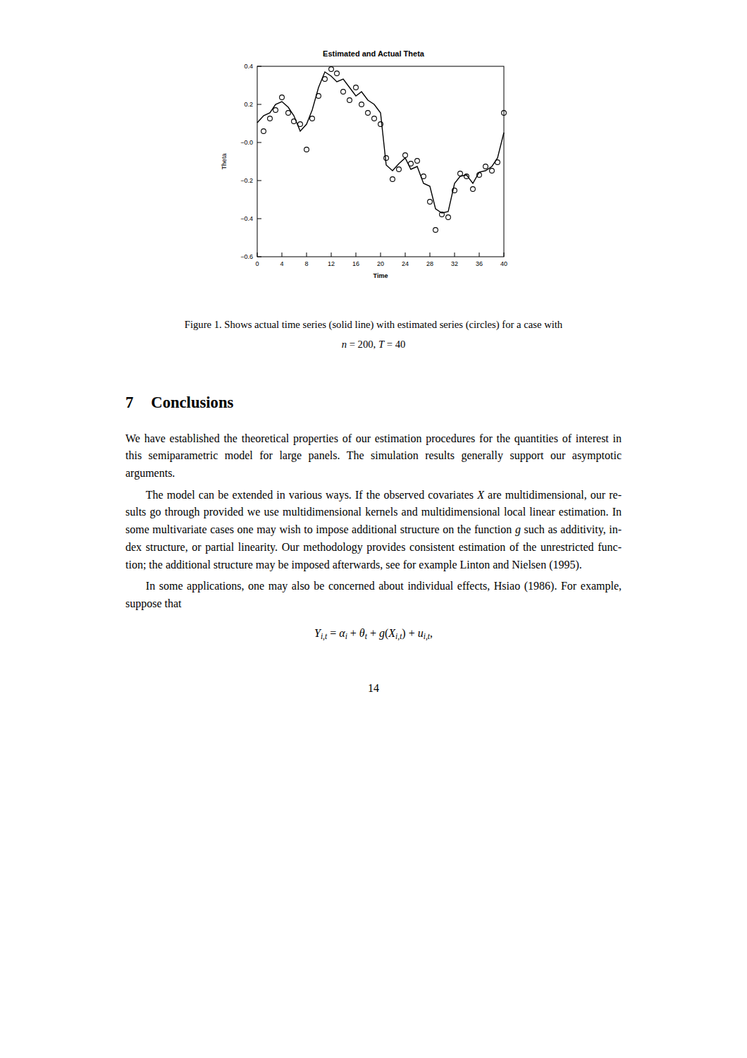Estimated and Actual Theta Estimated and Actual Theta 0.4 0.2 −0.0 −0.2 −0.4 −0.6 Theta 0 4 8 12 16 20 24 28 32 36 40 Time
Figure 1. Shows actual time series (solid line) with estimated series (circles) for a case with n = 200, T = 40
7 Conclusions
We have established the theoretical properties of our estimation procedures for the quantities of interest in this semiparametric model for large panels. The simulation results generally support our asymptotic arguments.
The model can be extended in various ways. If the observed covariates X are multidimensional, our results go through provided we use multidimensional kernels and multidimensional local linear estimation. In some multivariate cases one may wish to impose additional structure on the function g such as additivity, index structure, or partial linearity. Our methodology provides consistent estimation of the unrestricted function; the additional structure may be imposed afterwards, see for example Linton and Nielsen (1995).
In some applications, one may also be concerned about individual effects, Hsiao (1986). For example, suppose that
Yi,t = αi + θt + g(Xi,t) + ui,t,
14